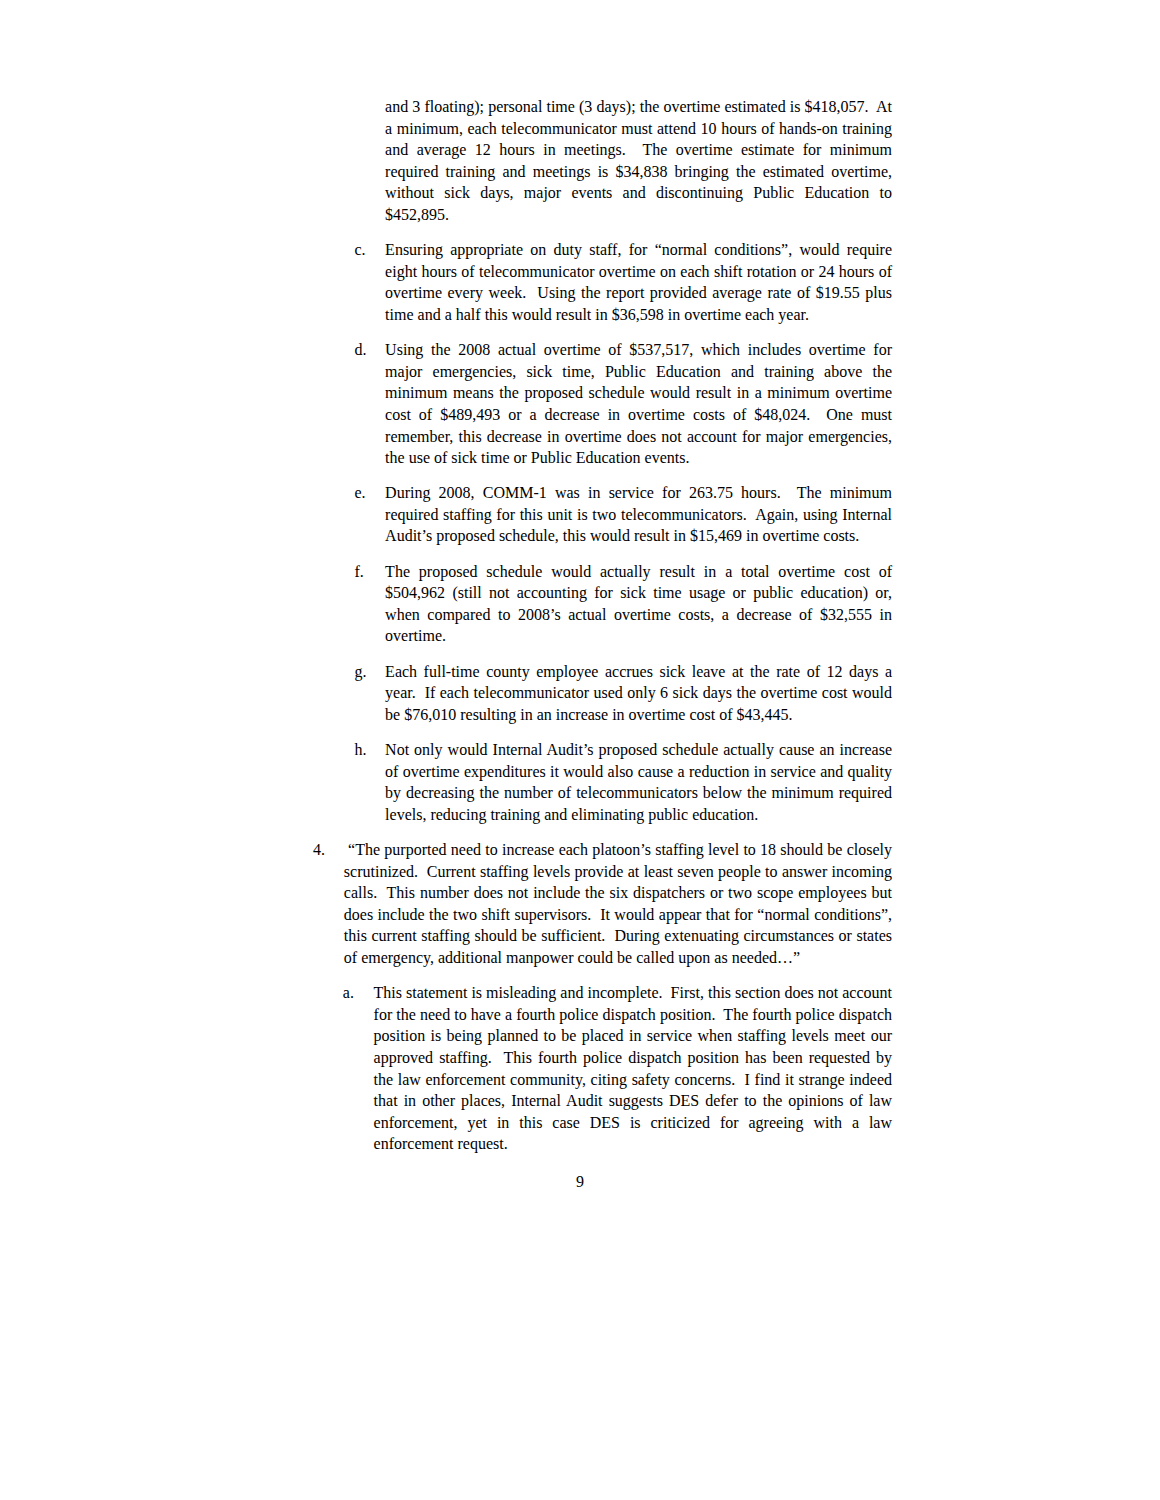and 3 floating); personal time (3 days); the overtime estimated is $418,057. At a minimum, each telecommunicator must attend 10 hours of hands-on training and average 12 hours in meetings. The overtime estimate for minimum required training and meetings is $34,838 bringing the estimated overtime, without sick days, major events and discontinuing Public Education to $452,895.
c. Ensuring appropriate on duty staff, for “normal conditions”, would require eight hours of telecommunicator overtime on each shift rotation or 24 hours of overtime every week. Using the report provided average rate of $19.55 plus time and a half this would result in $36,598 in overtime each year.
d. Using the 2008 actual overtime of $537,517, which includes overtime for major emergencies, sick time, Public Education and training above the minimum means the proposed schedule would result in a minimum overtime cost of $489,493 or a decrease in overtime costs of $48,024. One must remember, this decrease in overtime does not account for major emergencies, the use of sick time or Public Education events.
e. During 2008, COMM-1 was in service for 263.75 hours. The minimum required staffing for this unit is two telecommunicators. Again, using Internal Audit’s proposed schedule, this would result in $15,469 in overtime costs.
f. The proposed schedule would actually result in a total overtime cost of $504,962 (still not accounting for sick time usage or public education) or, when compared to 2008’s actual overtime costs, a decrease of $32,555 in overtime.
g. Each full-time county employee accrues sick leave at the rate of 12 days a year. If each telecommunicator used only 6 sick days the overtime cost would be $76,010 resulting in an increase in overtime cost of $43,445.
h. Not only would Internal Audit’s proposed schedule actually cause an increase of overtime expenditures it would also cause a reduction in service and quality by decreasing the number of telecommunicators below the minimum required levels, reducing training and eliminating public education.
4. “The purported need to increase each platoon’s staffing level to 18 should be closely scrutinized. Current staffing levels provide at least seven people to answer incoming calls. This number does not include the six dispatchers or two scope employees but does include the two shift supervisors. It would appear that for “normal conditions”, this current staffing should be sufficient. During extenuating circumstances or states of emergency, additional manpower could be called upon as needed…”
a. This statement is misleading and incomplete. First, this section does not account for the need to have a fourth police dispatch position. The fourth police dispatch position is being planned to be placed in service when staffing levels meet our approved staffing. This fourth police dispatch position has been requested by the law enforcement community, citing safety concerns. I find it strange indeed that in other places, Internal Audit suggests DES defer to the opinions of law enforcement, yet in this case DES is criticized for agreeing with a law enforcement request.
9